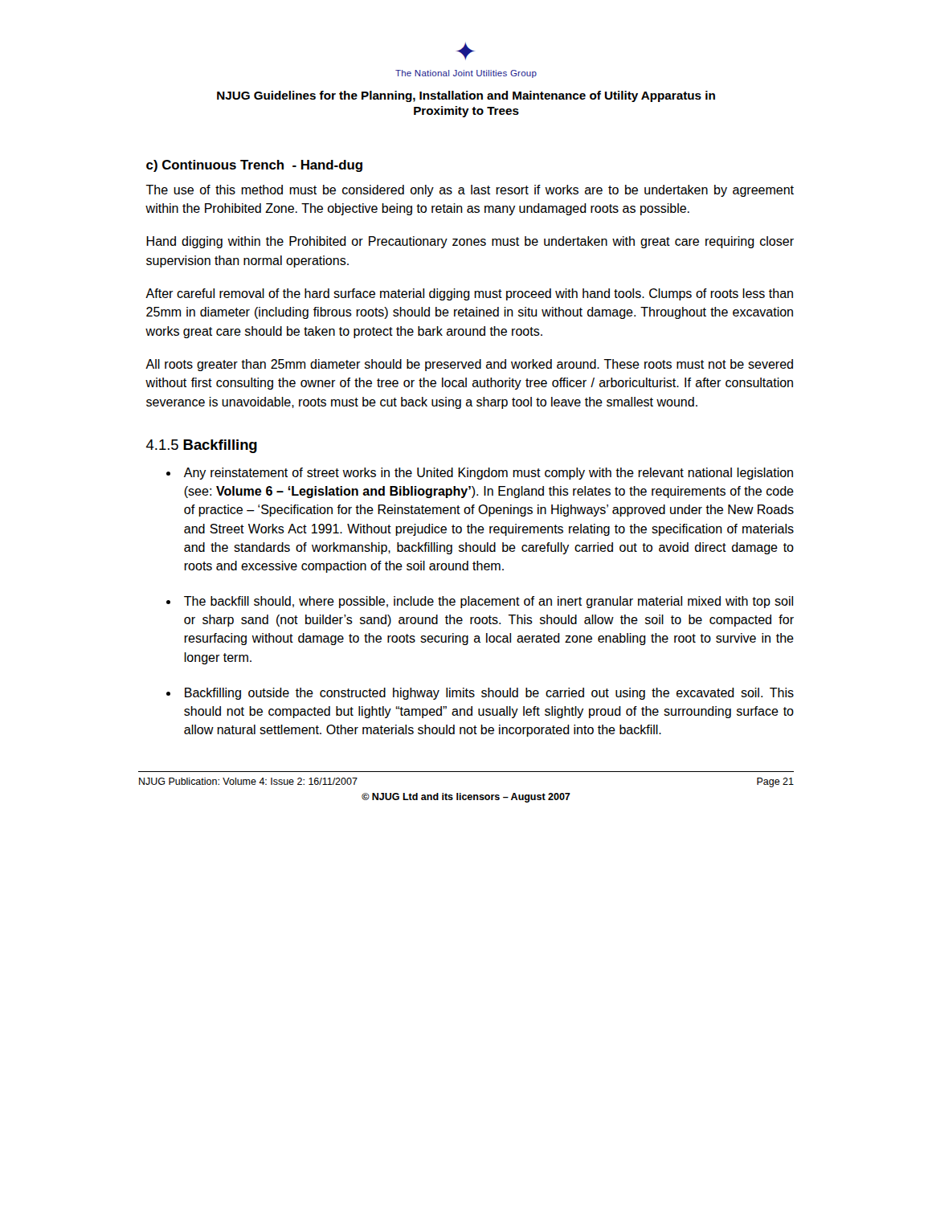✦
The National Joint Utilities Group
NJUG Guidelines for the Planning, Installation and Maintenance of Utility Apparatus in
Proximity to Trees
c) Continuous Trench - Hand-dug
The use of this method must be considered only as a last resort if works are to be undertaken by agreement within the Prohibited Zone. The objective being to retain as many undamaged roots as possible.
Hand digging within the Prohibited or Precautionary zones must be undertaken with great care requiring closer supervision than normal operations.
After careful removal of the hard surface material digging must proceed with hand tools. Clumps of roots less than 25mm in diameter (including fibrous roots) should be retained in situ without damage. Throughout the excavation works great care should be taken to protect the bark around the roots.
All roots greater than 25mm diameter should be preserved and worked around. These roots must not be severed without first consulting the owner of the tree or the local authority tree officer / arboriculturist. If after consultation severance is unavoidable, roots must be cut back using a sharp tool to leave the smallest wound.
4.1.5 Backfilling
Any reinstatement of street works in the United Kingdom must comply with the relevant national legislation (see: Volume 6 – ‘Legislation and Bibliography’). In England this relates to the requirements of the code of practice – ‘Specification for the Reinstatement of Openings in Highways’ approved under the New Roads and Street Works Act 1991. Without prejudice to the requirements relating to the specification of materials and the standards of workmanship, backfilling should be carefully carried out to avoid direct damage to roots and excessive compaction of the soil around them.
The backfill should, where possible, include the placement of an inert granular material mixed with top soil or sharp sand (not builder’s sand) around the roots. This should allow the soil to be compacted for resurfacing without damage to the roots securing a local aerated zone enabling the root to survive in the longer term.
Backfilling outside the constructed highway limits should be carried out using the excavated soil. This should not be compacted but lightly “tamped” and usually left slightly proud of the surrounding surface to allow natural settlement. Other materials should not be incorporated into the backfill.
NJUG Publication: Volume 4: Issue 2: 16/11/2007 Page 21
© NJUG Ltd and its licensors – August 2007